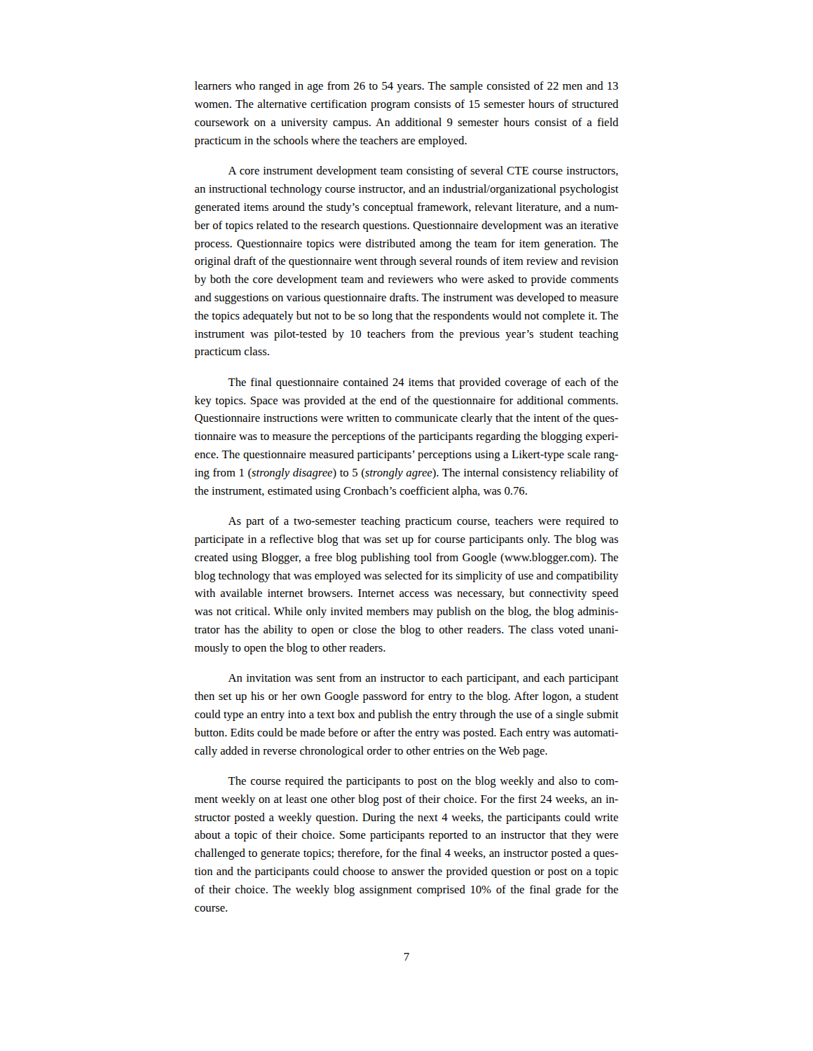learners who ranged in age from 26 to 54 years. The sample consisted of 22 men and 13 women. The alternative certification program consists of 15 semester hours of structured coursework on a university campus. An additional 9 semester hours consist of a field practicum in the schools where the teachers are employed.
A core instrument development team consisting of several CTE course instructors, an instructional technology course instructor, and an industrial/organizational psychologist generat­ed items around the study’s conceptual framework, relevant literature, and a number of topics related to the research questions. Questionnaire development was an iterative process. Question­naire topics were distributed among the team for item generation. The original draft of the questionnaire went through several rounds of item review and revision by both the core development team and reviewers who were asked to provide comments and suggestions on various questionnaire drafts. The instrument was developed to measure the topics adequately but not to be so long that the respondents would not complete it. The instrument was pilot-tested by 10 teachers from the previous year’s student teaching practicum class.
The final questionnaire contained 24 items that provided coverage of each of the key topics. Space was provided at the end of the questionnaire for additional comments. Question­naire instructions were written to communicate clearly that the intent of the questionnaire was to measure the perceptions of the participants regarding the blogging experience. The questionnaire measured participants’ perceptions using a Likert-type scale ranging from 1 (strongly disagree) to 5 (strongly agree). The internal consistency reliability of the instrument, estimated using Cronbach’s coefficient alpha, was 0.76.
As part of a two-semester teaching practicum course, teachers were required to partici­pate in a reflective blog that was set up for course participants only. The blog was created using Blogger, a free blog publishing tool from Google (www.blogger.com). The blog technology that was employed was selected for its simplicity of use and compatibility with available internet browsers. Internet access was necessary, but connectivity speed was not critical. While only invited members may publish on the blog, the blog administrator has the ability to open or close the blog to other readers. The class voted unanimously to open the blog to other readers.
An invitation was sent from an instructor to each participant, and each participant then set up his or her own Google password for entry to the blog. After logon, a student could type an entry into a text box and publish the entry through the use of a single submit button. Edits could be made before or after the entry was posted. Each entry was automatically added in reverse chronological order to other entries on the Web page.
The course required the participants to post on the blog weekly and also to comment weekly on at least one other blog post of their choice. For the first 24 weeks, an instructor posted a weekly question. During the next 4 weeks, the participants could write about a topic of their choice. Some participants reported to an instructor that they were challenged to generate topics; therefore, for the final 4 weeks, an instructor posted a question and the participants could choose to answer the provided question or post on a topic of their choice. The weekly blog assignment comprised 10% of the final grade for the course.
7